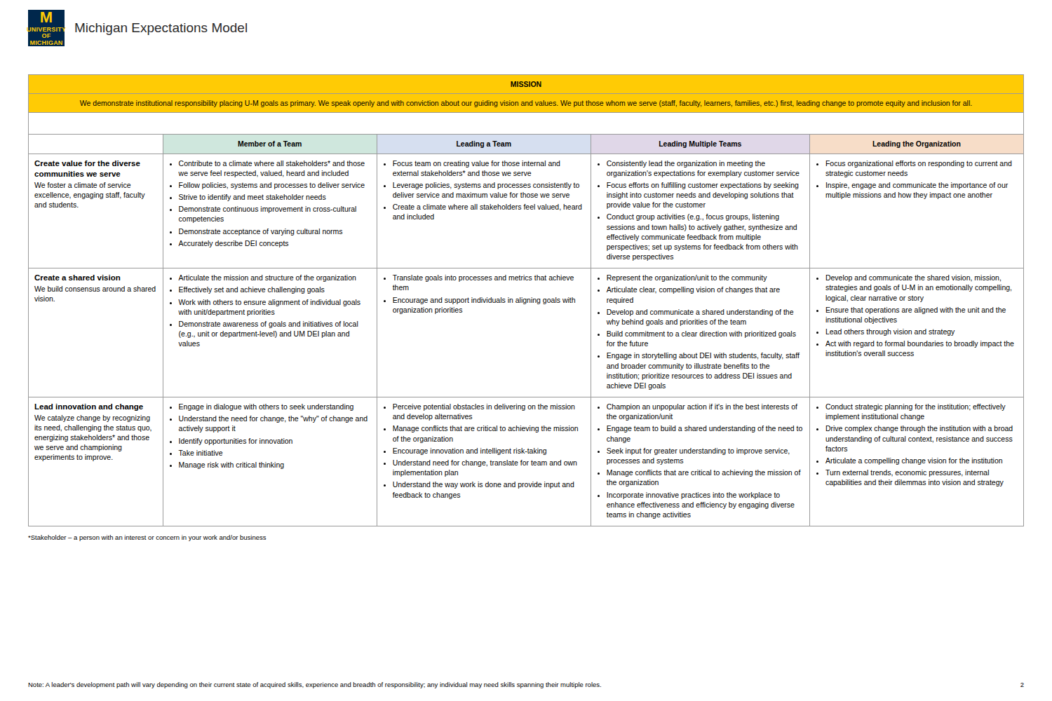M
UNIVERSITY OF
MICHIGAN
Michigan Expectations Model
| MISSION |
| We demonstrate institutional responsibility placing U-M goals as primary. We speak openly and with conviction about our guiding vision and values. We put those whom we serve (staff, faculty, learners, families, etc.) first, leading change to promote equity and inclusion for all. |
| | Member of a Team | Leading a Team | Leading Multiple Teams | Leading the Organization |
| Create value for the diverse communities we serve We foster a climate of service excellence, engaging staff, faculty and students. | Contribute to a climate where all stakeholders* and those we serve feel respected, valued, heard and included Follow policies, systems and processes to deliver service Strive to identify and meet stakeholder needs Demonstrate continuous improvement in cross-cultural competencies Demonstrate acceptance of varying cultural norms Accurately describe DEI concepts | Focus team on creating value for those internal and external stakeholders* and those we serve Leverage policies, systems and processes consistently to deliver service and maximum value for those we serve Create a climate where all stakeholders feel valued, heard and included | Consistently lead the organization in meeting the organization's expectations for exemplary customer service Focus efforts on fulfilling customer expectations by seeking insight into customer needs and developing solutions that provide value for the customer Conduct group activities (e.g., focus groups, listening sessions and town halls) to actively gather, synthesize and effectively communicate feedback from multiple perspectives; set up systems for feedback from others with diverse perspectives | Focus organizational efforts on responding to current and strategic customer needs Inspire, engage and communicate the importance of our multiple missions and how they impact one another |
| Create a shared vision We build consensus around a shared vision. | Articulate the mission and structure of the organization Effectively set and achieve challenging goals Work with others to ensure alignment of individual goals with unit/department priorities Demonstrate awareness of goals and initiatives of local (e.g., unit or department-level) and UM DEI plan and values | Translate goals into processes and metrics that achieve them Encourage and support individuals in aligning goals with organization priorities | Represent the organization/unit to the community Articulate clear, compelling vision of changes that are required Develop and communicate a shared understanding of the why behind goals and priorities of the team Build commitment to a clear direction with prioritized goals for the future Engage in storytelling about DEI with students, faculty, staff and broader community to illustrate benefits to the institution; prioritize resources to address DEI issues and achieve DEI goals | Develop and communicate the shared vision, mission, strategies and goals of U-M in an emotionally compelling, logical, clear narrative or story Ensure that operations are aligned with the unit and the institutional objectives Lead others through vision and strategy Act with regard to formal boundaries to broadly impact the institution's overall success |
| Lead innovation and change We catalyze change by recognizing its need, challenging the status quo, energizing stakeholders* and those we serve and championing experiments to improve. | Engage in dialogue with others to seek understanding Understand the need for change, the "why" of change and actively support it Identify opportunities for innovation Take initiative Manage risk with critical thinking | Perceive potential obstacles in delivering on the mission and develop alternatives Manage conflicts that are critical to achieving the mission of the organization Encourage innovation and intelligent risk-taking Understand need for change, translate for team and own implementation plan Understand the way work is done and provide input and feedback to changes | Champion an unpopular action if it's in the best interests of the organization/unit Engage team to build a shared understanding of the need to change Seek input for greater understanding to improve service, processes and systems Manage conflicts that are critical to achieving the mission of the organization Incorporate innovative practices into the workplace to enhance effectiveness and efficiency by engaging diverse teams in change activities | Conduct strategic planning for the institution; effectively implement institutional change Drive complex change through the institution with a broad understanding of cultural context, resistance and success factors Articulate a compelling change vision for the institution Turn external trends, economic pressures, internal capabilities and their dilemmas into vision and strategy |
*Stakeholder – a person with an interest or concern in your work and/or business
Note: A leader's development path will vary depending on their current state of acquired skills, experience and breadth of responsibility; any individual may need skills spanning their multiple roles.
2